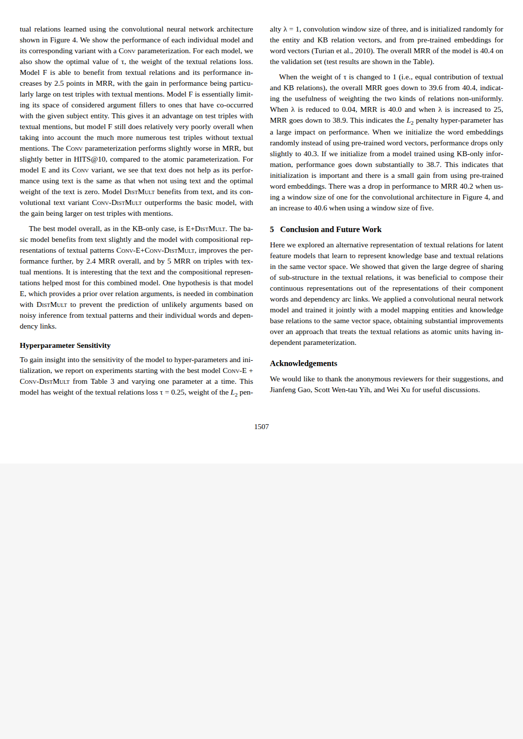tual relations learned using the convolutional neural network architecture shown in Figure 4. We show the performance of each individual model and its corresponding variant with a Conv parameterization. For each model, we also show the optimal value of τ, the weight of the textual relations loss. Model F is able to benefit from textual relations and its performance increases by 2.5 points in MRR, with the gain in performance being particularly large on test triples with textual mentions. Model F is essentially limiting its space of considered argument fillers to ones that have co-occurred with the given subject entity. This gives it an advantage on test triples with textual mentions, but model F still does relatively very poorly overall when taking into account the much more numerous test triples without textual mentions. The Conv parameterization performs slightly worse in MRR, but slightly better in HITS@10, compared to the atomic parameterization. For model E and its Conv variant, we see that text does not help as its performance using text is the same as that when not using text and the optimal weight of the text is zero. Model DistMult benefits from text, and its convolutional text variant Conv-DistMult outperforms the basic model, with the gain being larger on test triples with mentions.
The best model overall, as in the KB-only case, is E+DistMult. The basic model benefits from text slightly and the model with compositional representations of textual patterns Conv-E+Conv-DistMult, improves the performance further, by 2.4 MRR overall, and by 5 MRR on triples with textual mentions. It is interesting that the text and the compositional representations helped most for this combined model. One hypothesis is that model E, which provides a prior over relation arguments, is needed in combination with DistMult to prevent the prediction of unlikely arguments based on noisy inference from textual patterns and their individual words and dependency links.
Hyperparameter Sensitivity
To gain insight into the sensitivity of the model to hyper-parameters and initialization, we report on experiments starting with the best model Conv-E + Conv-DistMult from Table 3 and varying one parameter at a time. This model has weight of the textual relations loss τ = 0.25, weight of the L2 penalty λ = 1, convolution window size of three, and is initialized randomly for the entity and KB relation vectors, and from pre-trained embeddings for word vectors (Turian et al., 2010). The overall MRR of the model is 40.4 on the validation set (test results are shown in the Table).
When the weight of τ is changed to 1 (i.e., equal contribution of textual and KB relations), the overall MRR goes down to 39.6 from 40.4, indicating the usefulness of weighting the two kinds of relations non-uniformly. When λ is reduced to 0.04, MRR is 40.0 and when λ is increased to 25, MRR goes down to 38.9. This indicates the L2 penalty hyper-parameter has a large impact on performance. When we initialize the word embeddings randomly instead of using pre-trained word vectors, performance drops only slightly to 40.3. If we initialize from a model trained using KB-only information, performance goes down substantially to 38.7. This indicates that initialization is important and there is a small gain from using pre-trained word embeddings. There was a drop in performance to MRR 40.2 when using a window size of one for the convolutional architecture in Figure 4, and an increase to 40.6 when using a window size of five.
5 Conclusion and Future Work
Here we explored an alternative representation of textual relations for latent feature models that learn to represent knowledge base and textual relations in the same vector space. We showed that given the large degree of sharing of sub-structure in the textual relations, it was beneficial to compose their continuous representations out of the representations of their component words and dependency arc links. We applied a convolutional neural network model and trained it jointly with a model mapping entities and knowledge base relations to the same vector space, obtaining substantial improvements over an approach that treats the textual relations as atomic units having independent parameterization.
Acknowledgements
We would like to thank the anonymous reviewers for their suggestions, and Jianfeng Gao, Scott Wen-tau Yih, and Wei Xu for useful discussions.
1507